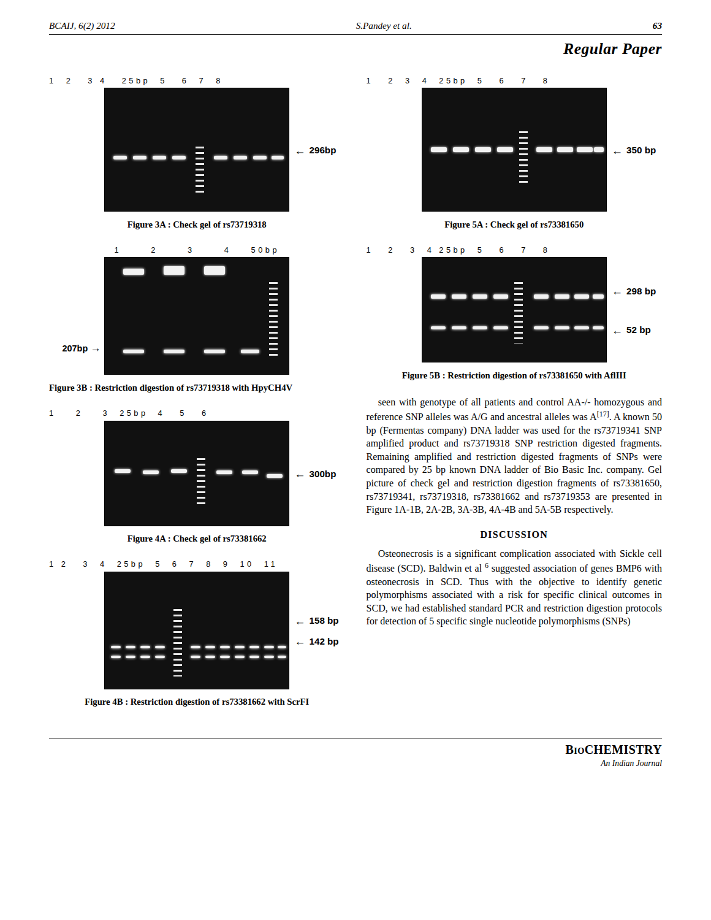BCAIJ, 6(2) 2012 S.Pandey et al. 63
Regular Paper
1 2 3 4 25bp 5 6 7 8
←296bp
Figure 3A : Check gel of rs73719318
1 2 3 4 50bp
207bp →
Figure 3B : Restriction digestion of rs73719318 with HpyCH4V
1 2 3 25bp 4 5 6
←300bp
Figure 4A : Check gel of rs73381662
1 2 3 4 25bp 5 6 7 8 9 10 11
←158 bp
←142 bp
Figure 4B : Restriction digestion of rs73381662 with ScrFI
1 2 3 4 25bp 5 6 7 8
←350 bp
Figure 5A : Check gel of rs73381650
1 2 3 4 25bp 5 6 7 8
←298 bp
←52 bp
Figure 5B : Restriction digestion of rs73381650 with AflIII
seen with genotype of all patients and control AA-/- homozygous and reference SNP alleles was A/G and ancestral alleles was A[17]. A known 50 bp (Fermentas company) DNA ladder was used for the rs73719341 SNP amplified product and rs73719318 SNP restriction digested fragments. Remaining amplified and restriction digested fragments of SNPs were compared by 25 bp known DNA ladder of Bio Basic Inc. company. Gel picture of check gel and restriction digestion fragments of rs73381650, rs73719341, rs73719318, rs73381662 and rs73719353 are presented in Figure 1A-1B, 2A-2B, 3A-3B, 4A-4B and 5A-5B respectively.
DISCUSSION
Osteonecrosis is a significant complication associated with Sickle cell disease (SCD). Baldwin et al 6 suggested association of genes BMP6 with osteonecrosis in SCD. Thus with the objective to identify genetic polymorphisms associated with a risk for specific clinical outcomes in SCD, we had established standard PCR and restriction digestion protocols for detection of 5 specific single nucleotide polymorphisms (SNPs)
BIOCHEMISTRY
An Indian Journal